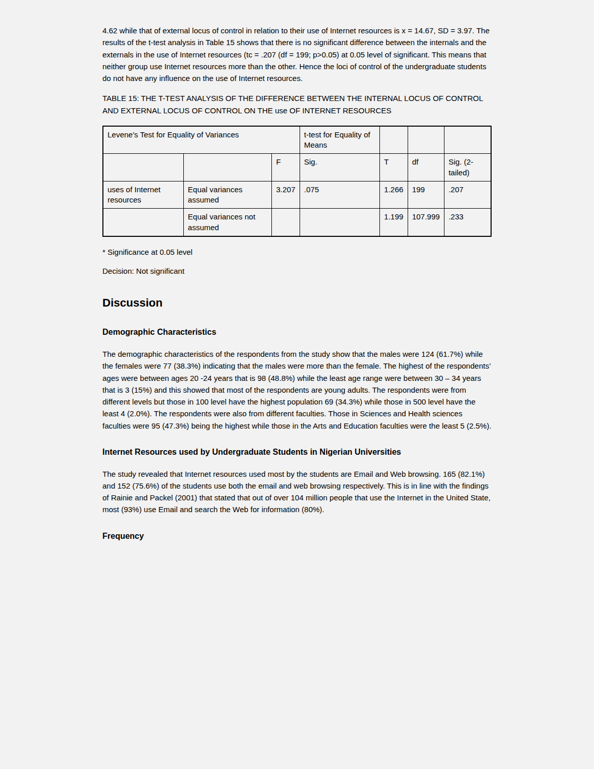4.62 while that of external locus of control in relation to their use of Internet resources is x = 14.67, SD = 3.97. The results of the t-test analysis in Table 15 shows that there is no significant difference between the internals and the externals in the use of Internet resources (tc = .207 (df = 199; p>0.05) at 0.05 level of significant. This means that neither group use Internet resources more than the other. Hence the loci of control of the undergraduate students do not have any influence on the use of Internet resources.
TABLE 15: THE T-TEST ANALYSIS OF THE DIFFERENCE BETWEEN THE INTERNAL LOCUS OF CONTROL AND EXTERNAL LOCUS OF CONTROL ON THE use OF INTERNET RESOURCES
| Levene's Test for Equality of Variances | t-test for Equality of Means | | | |
| | | F | Sig. | T | df | Sig. (2-tailed) |
| uses of Internet resources | Equal variances assumed | 3.207 | .075 | 1.266 | 199 | .207 |
| | Equal variances not assumed | | | 1.199 | 107.999 | .233 |
* Significance at 0.05 level
Decision: Not significant
Discussion
Demographic Characteristics
The demographic characteristics of the respondents from the study show that the males were 124 (61.7%) while the females were 77 (38.3%) indicating that the males were more than the female. The highest of the respondents’ ages were between ages 20 -24 years that is 98 (48.8%) while the least age range were between 30 – 34 years that is 3 (15%) and this showed that most of the respondents are young adults. The respondents were from different levels but those in 100 level have the highest population 69 (34.3%) while those in 500 level have the least 4 (2.0%). The respondents were also from different faculties. Those in Sciences and Health sciences faculties were 95 (47.3%) being the highest while those in the Arts and Education faculties were the least 5 (2.5%).
Internet Resources used by Undergraduate Students in Nigerian Universities
The study revealed that Internet resources used most by the students are Email and Web browsing. 165 (82.1%) and 152 (75.6%) of the students use both the email and web browsing respectively. This is in line with the findings of Rainie and Packel (2001) that stated that out of over 104 million people that use the Internet in the United State, most (93%) use Email and search the Web for information (80%).
Frequency